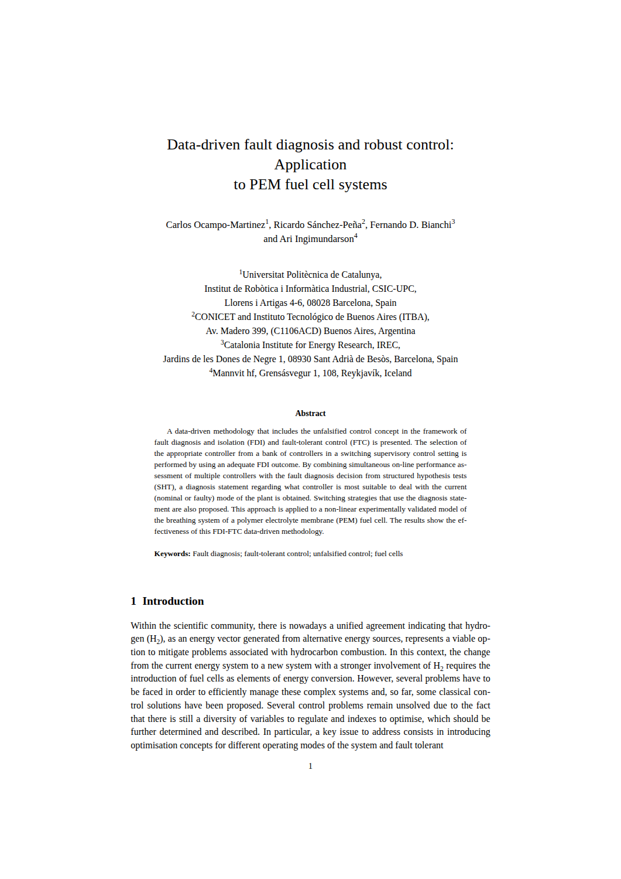Data-driven fault diagnosis and robust control: Application
to PEM fuel cell systems
Carlos Ocampo-Martinez1, Ricardo Sánchez-Peña2, Fernando D. Bianchi3
and Ari Ingimundarson4
1Universitat Politècnica de Catalunya,
Institut de Robòtica i Informàtica Industrial, CSIC-UPC,
Llorens i Artigas 4-6, 08028 Barcelona, Spain
2CONICET and Instituto Tecnológico de Buenos Aires (ITBA),
Av. Madero 399, (C1106ACD) Buenos Aires, Argentina
3Catalonia Institute for Energy Research, IREC,
Jardins de les Dones de Negre 1, 08930 Sant Adrià de Besòs, Barcelona, Spain
4Mannvit hf, Grensásvegur 1, 108, Reykjavík, Iceland
Abstract
A data-driven methodology that includes the unfalsified control concept in the framework of fault diagnosis and isolation (FDI) and fault-tolerant control (FTC) is presented. The selection of the appropriate controller from a bank of controllers in a switching supervisory control setting is performed by using an adequate FDI outcome. By combining simultaneous on-line performance assessment of multiple controllers with the fault diagnosis decision from structured hypothesis tests (SHT), a diagnosis statement regarding what controller is most suitable to deal with the current (nominal or faulty) mode of the plant is obtained. Switching strategies that use the diagnosis statement are also proposed. This approach is applied to a non-linear experimentally validated model of the breathing system of a polymer electrolyte membrane (PEM) fuel cell. The results show the effectiveness of this FDI-FTC data-driven methodology.
Keywords: Fault diagnosis; fault-tolerant control; unfalsified control; fuel cells
1 Introduction
Within the scientific community, there is nowadays a unified agreement indicating that hydrogen (H2), as an energy vector generated from alternative energy sources, represents a viable option to mitigate problems associated with hydrocarbon combustion. In this context, the change from the current energy system to a new system with a stronger involvement of H2 requires the introduction of fuel cells as elements of energy conversion. However, several problems have to be faced in order to efficiently manage these complex systems and, so far, some classical control solutions have been proposed. Several control problems remain unsolved due to the fact that there is still a diversity of variables to regulate and indexes to optimise, which should be further determined and described. In particular, a key issue to address consists in introducing optimisation concepts for different operating modes of the system and fault tolerant
1